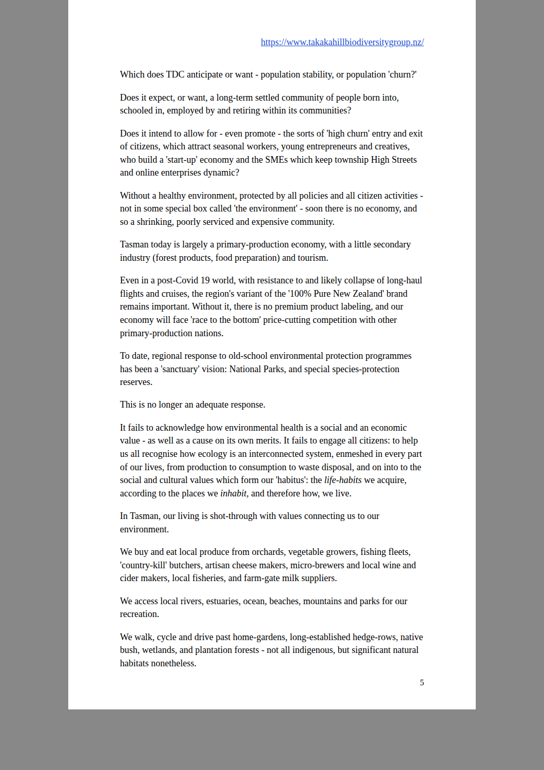https://www.takakahillbiodiversitygroup.nz/
Which does TDC anticipate or want - population stability, or population 'churn?'
Does it expect, or want, a long-term settled community of people born into, schooled in, employed by and retiring within its communities?
Does it intend to allow for - even promote - the sorts of 'high churn' entry and exit of citizens, which attract seasonal workers, young entrepreneurs and creatives, who build a 'start-up' economy and the SMEs which keep township High Streets and online enterprises dynamic?
Without a healthy environment, protected by all policies and all citizen activities - not in some special box called 'the environment' - soon there is no economy, and so a shrinking, poorly serviced and expensive community.
Tasman today is largely a primary-production economy, with a little secondary industry (forest products, food preparation) and tourism.
Even in a post-Covid 19 world, with resistance to and likely collapse of long-haul flights and cruises, the region's variant of the '100% Pure New Zealand' brand remains important. Without it, there is no premium product labeling, and our economy will face 'race to the bottom' price-cutting competition with other primary-production nations.
To date, regional response to old-school environmental protection programmes has been a 'sanctuary' vision: National Parks, and special species-protection reserves.
This is no longer an adequate response.
It fails to acknowledge how environmental health is a social and an economic value - as well as a cause on its own merits. It fails to engage all citizens: to help us all recognise how ecology is an interconnected system, enmeshed in every part of our lives, from production to consumption to waste disposal, and on into to the social and cultural values which form our 'habitus': the life-habits we acquire, according to the places we inhabit, and therefore how, we live.
In Tasman, our living is shot-through with values connecting us to our environment.
We buy and eat local produce from orchards, vegetable growers, fishing fleets, 'country-kill' butchers, artisan cheese makers, micro-brewers and local wine and cider makers, local fisheries, and farm-gate milk suppliers.
We access local rivers, estuaries, ocean, beaches, mountains and parks for our recreation.
We walk, cycle and drive past home-gardens, long-established hedge-rows, native bush, wetlands, and plantation forests - not all indigenous, but significant natural habitats nonetheless.
5